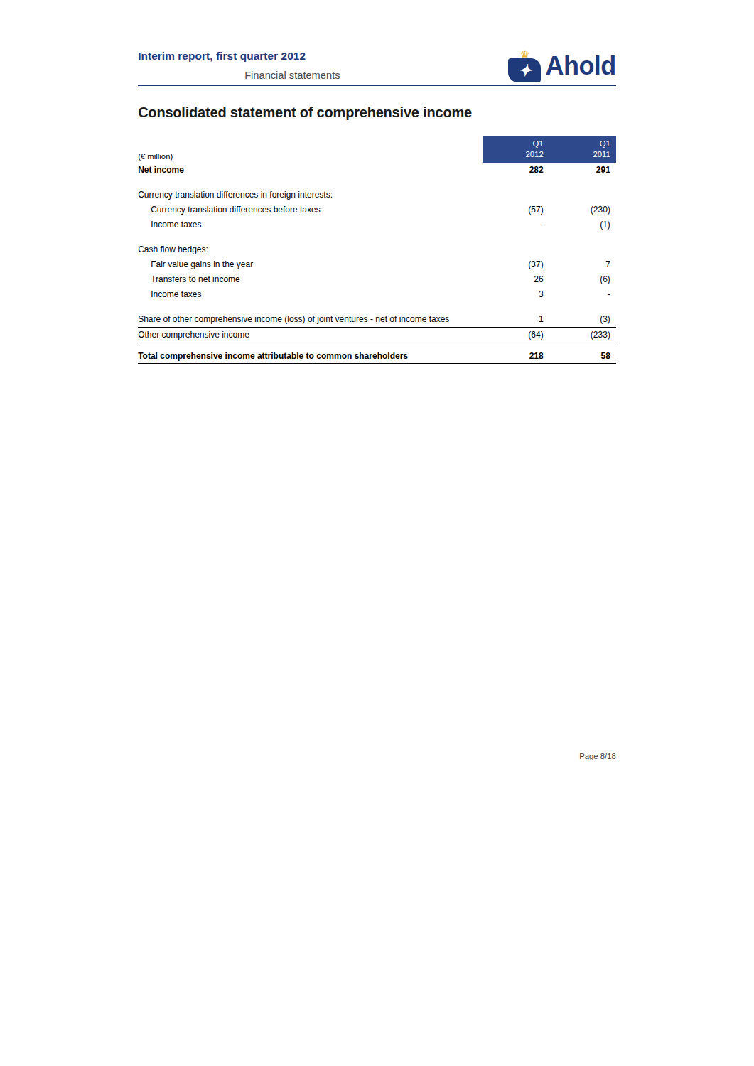Interim report, first quarter 2012
Financial statements
♛
✦
Ahold
Consolidated statement of comprehensive income
| (€ million) | Q1 2012 | Q1 2011 |
| --- | --- | --- |
| Net income | 282 | 291 |
| Currency translation differences in foreign interests: | | |
| Currency translation differences before taxes | (57) | (230) |
| Income taxes | - | (1) |
| Cash flow hedges: | | |
| Fair value gains in the year | (37) | 7 |
| Transfers to net income | 26 | (6) |
| Income taxes | 3 | - |
| Share of other comprehensive income (loss) of joint ventures - net of income taxes | 1 | (3) |
| Other comprehensive income | (64) | (233) |
| Total comprehensive income attributable to common shareholders | 218 | 58 |
Page 8/18